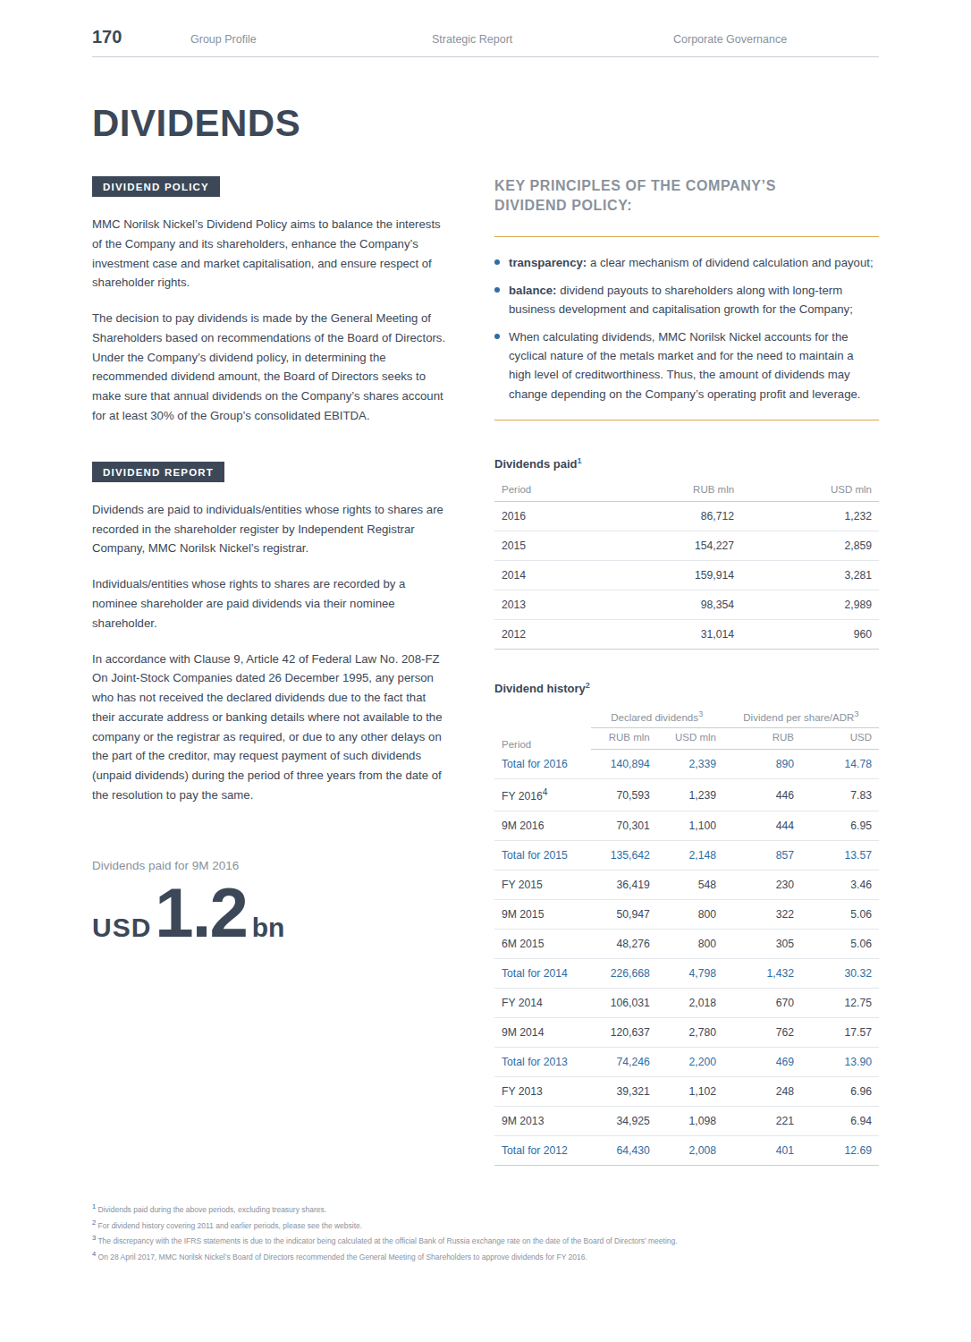170
Group Profile
Strategic Report
Corporate Governance
DIVIDENDS
DIVIDEND POLICY
MMC Norilsk Nickel’s Dividend Policy aims to balance the interests of the Company and its shareholders, enhance the Company’s investment case and market capitalisation, and ensure respect of shareholder rights.
The decision to pay dividends is made by the General Meeting of Shareholders based on recommendations of the Board of Directors. Under the Company’s dividend policy, in determining the recommended dividend amount, the Board of Directors seeks to make sure that annual dividends on the Company’s shares account for at least 30% of the Group’s consolidated EBITDA.
DIVIDEND REPORT
Dividends are paid to individuals/entities whose rights to shares are recorded in the shareholder register by Independent Registrar Company, MMC Norilsk Nickel’s registrar.
Individuals/entities whose rights to shares are recorded by a nominee shareholder are paid dividends via their nominee shareholder.
In accordance with Clause 9, Article 42 of Federal Law No. 208-FZ On Joint-Stock Companies dated 26 December 1995, any person who has not received the declared dividends due to the fact that their accurate address or banking details where not available to the company or the registrar as required, or due to any other delays on the part of the creditor, may request payment of such dividends (unpaid dividends) during the period of three years from the date of the resolution to pay the same.
Dividends paid for 9M 2016
USD 1.2 bn
KEY PRINCIPLES OF THE COMPANY’S
DIVIDEND POLICY:
transparency: a clear mechanism of dividend calculation and payout;
balance: dividend payouts to shareholders along with long-term business development and capitalisation growth for the Company;
When calculating dividends, MMC Norilsk Nickel accounts for the cyclical nature of the metals market and for the need to maintain a high level of creditworthiness. Thus, the amount of dividends may change depending on the Company’s operating profit and leverage.
Dividends paid1
| Period | RUB mln | USD mln |
| --- | --- | --- |
| 2016 | 86,712 | 1,232 |
| 2015 | 154,227 | 2,859 |
| 2014 | 159,914 | 3,281 |
| 2013 | 98,354 | 2,989 |
| 2012 | 31,014 | 960 |
Dividend history2
| Period | Declared dividends 3 | Dividend per share/ADR 3 |
| --- | --- | --- |
| RUB mln | USD mln | RUB | USD |
| Total for 2016 | 140,894 | 2,339 | 890 | 14.78 |
| FY 2016 4 | 70,593 | 1,239 | 446 | 7.83 |
| 9M 2016 | 70,301 | 1,100 | 444 | 6.95 |
| Total for 2015 | 135,642 | 2,148 | 857 | 13.57 |
| FY 2015 | 36,419 | 548 | 230 | 3.46 |
| 9M 2015 | 50,947 | 800 | 322 | 5.06 |
| 6M 2015 | 48,276 | 800 | 305 | 5.06 |
| Total for 2014 | 226,668 | 4,798 | 1,432 | 30.32 |
| FY 2014 | 106,031 | 2,018 | 670 | 12.75 |
| 9M 2014 | 120,637 | 2,780 | 762 | 17.57 |
| Total for 2013 | 74,246 | 2,200 | 469 | 13.90 |
| FY 2013 | 39,321 | 1,102 | 248 | 6.96 |
| 9M 2013 | 34,925 | 1,098 | 221 | 6.94 |
| Total for 2012 | 64,430 | 2,008 | 401 | 12.69 |
1 Dividends paid during the above periods, excluding treasury shares.
2 For dividend history covering 2011 and earlier periods, please see the website.
3 The discrepancy with the IFRS statements is due to the indicator being calculated at the official Bank of Russia exchange rate on the date of the Board of Directors’ meeting.
4 On 28 April 2017, MMC Norilsk Nickel’s Board of Directors recommended the General Meeting of Shareholders to approve dividends for FY 2016.